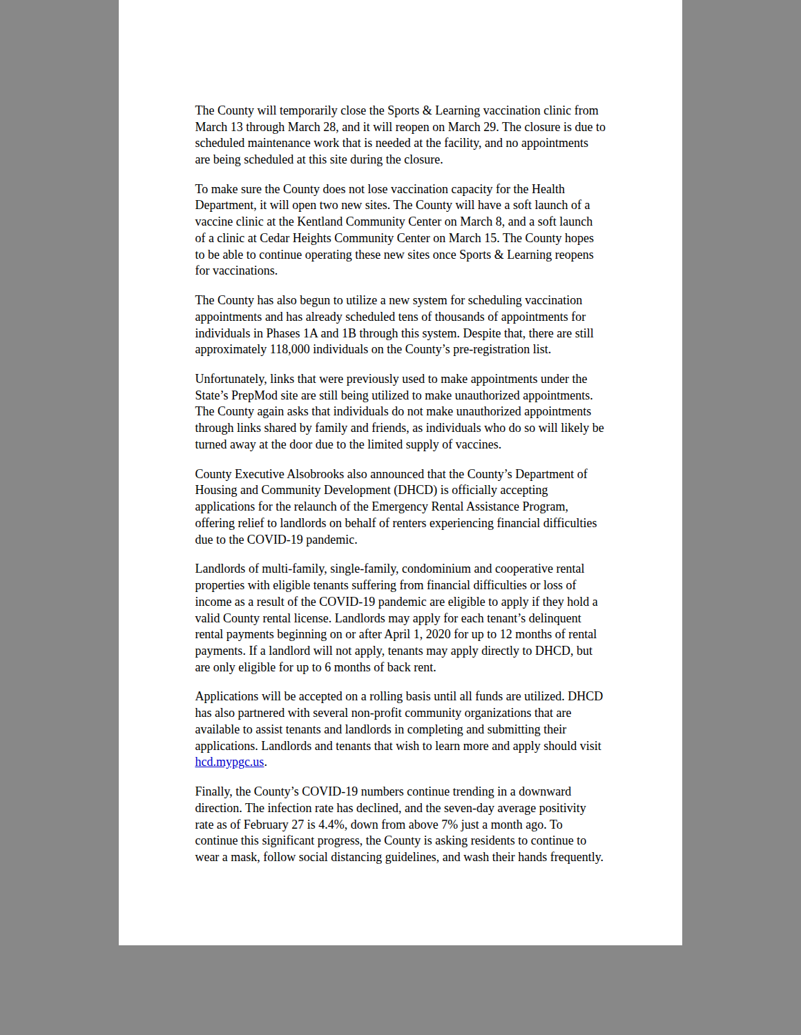The County will temporarily close the Sports & Learning vaccination clinic from March 13 through March 28, and it will reopen on March 29. The closure is due to scheduled maintenance work that is needed at the facility, and no appointments are being scheduled at this site during the closure.
To make sure the County does not lose vaccination capacity for the Health Department, it will open two new sites. The County will have a soft launch of a vaccine clinic at the Kentland Community Center on March 8, and a soft launch of a clinic at Cedar Heights Community Center on March 15. The County hopes to be able to continue operating these new sites once Sports & Learning reopens for vaccinations.
The County has also begun to utilize a new system for scheduling vaccination appointments and has already scheduled tens of thousands of appointments for individuals in Phases 1A and 1B through this system. Despite that, there are still approximately 118,000 individuals on the County’s pre-registration list.
Unfortunately, links that were previously used to make appointments under the State’s PrepMod site are still being utilized to make unauthorized appointments. The County again asks that individuals do not make unauthorized appointments through links shared by family and friends, as individuals who do so will likely be turned away at the door due to the limited supply of vaccines.
County Executive Alsobrooks also announced that the County’s Department of Housing and Community Development (DHCD) is officially accepting applications for the relaunch of the Emergency Rental Assistance Program, offering relief to landlords on behalf of renters experiencing financial difficulties due to the COVID-19 pandemic.
Landlords of multi-family, single-family, condominium and cooperative rental properties with eligible tenants suffering from financial difficulties or loss of income as a result of the COVID-19 pandemic are eligible to apply if they hold a valid County rental license. Landlords may apply for each tenant’s delinquent rental payments beginning on or after April 1, 2020 for up to 12 months of rental payments. If a landlord will not apply, tenants may apply directly to DHCD, but are only eligible for up to 6 months of back rent.
Applications will be accepted on a rolling basis until all funds are utilized. DHCD has also partnered with several non-profit community organizations that are available to assist tenants and landlords in completing and submitting their applications. Landlords and tenants that wish to learn more and apply should visit hcd.mypgc.us.
Finally, the County’s COVID-19 numbers continue trending in a downward direction. The infection rate has declined, and the seven-day average positivity rate as of February 27 is 4.4%, down from above 7% just a month ago. To continue this significant progress, the County is asking residents to continue to wear a mask, follow social distancing guidelines, and wash their hands frequently.